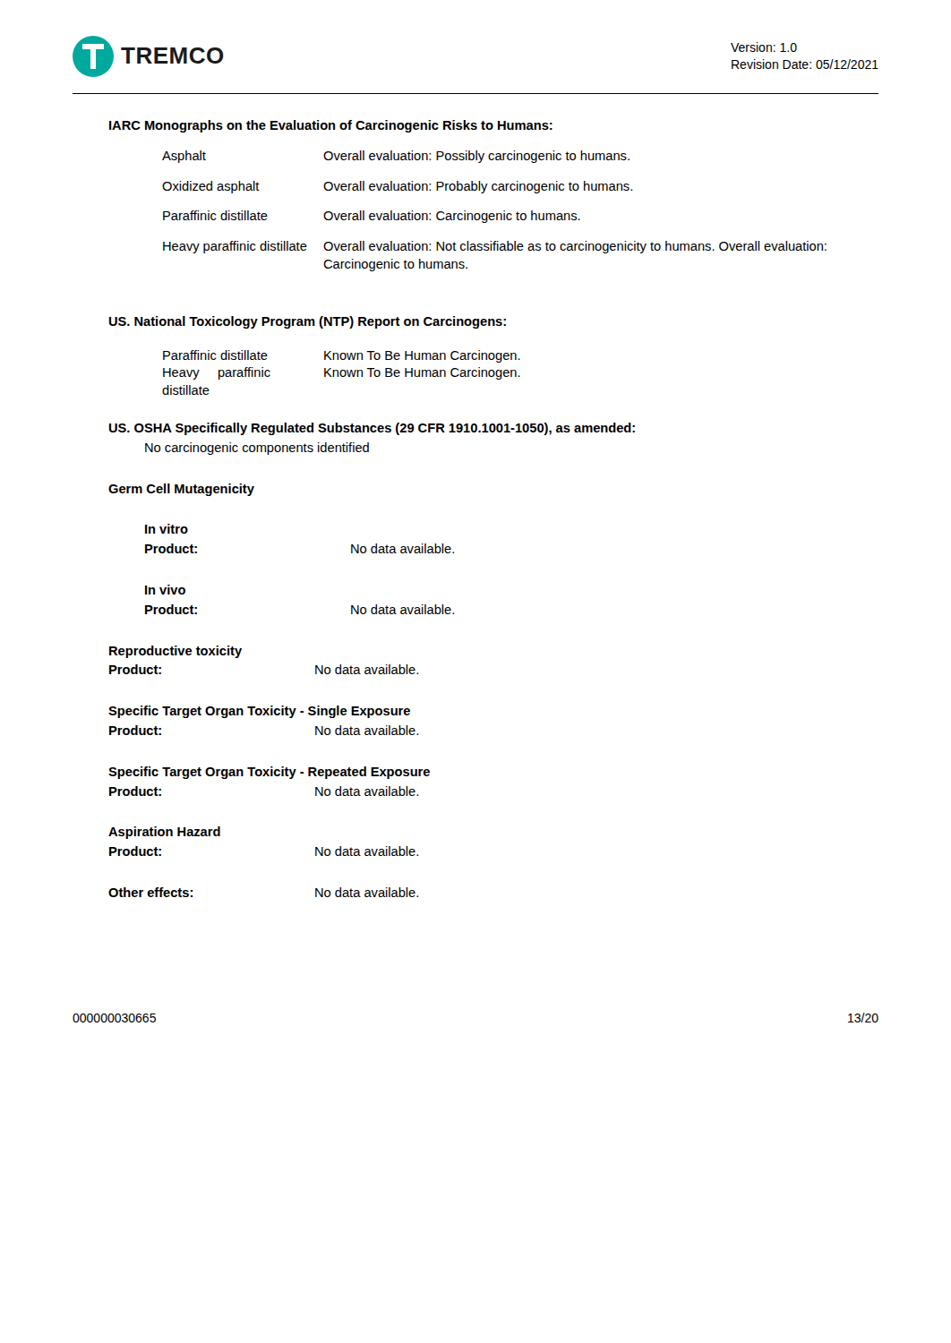TREMCO
Version: 1.0
Revision Date: 05/12/2021
IARC Monographs on the Evaluation of Carcinogenic Risks to Humans:
| Asphalt | Overall evaluation: Possibly carcinogenic to humans. |
| Oxidized asphalt | Overall evaluation: Probably carcinogenic to humans. |
| Paraffinic distillate | Overall evaluation: Carcinogenic to humans. |
| Heavy paraffinic distillate | Overall evaluation: Not classifiable as to carcinogenicity to humans. Overall evaluation: Carcinogenic to humans. |
US. National Toxicology Program (NTP) Report on Carcinogens:
| Paraffinic distillate | Known To Be Human Carcinogen. |
| Heavy paraffinic distillate | Known To Be Human Carcinogen. |
US. OSHA Specifically Regulated Substances (29 CFR 1910.1001-1050), as amended:
No carcinogenic components identified
Germ Cell Mutagenicity
In vitro
Product:
No data available.
In vivo
Product:
No data available.
Reproductive toxicity
Product:
No data available.
Specific Target Organ Toxicity - Single Exposure
Product:
No data available.
Specific Target Organ Toxicity - Repeated Exposure
Product:
No data available.
Aspiration Hazard
Product:
No data available.
Other effects:
No data available.
000000030665
13/20